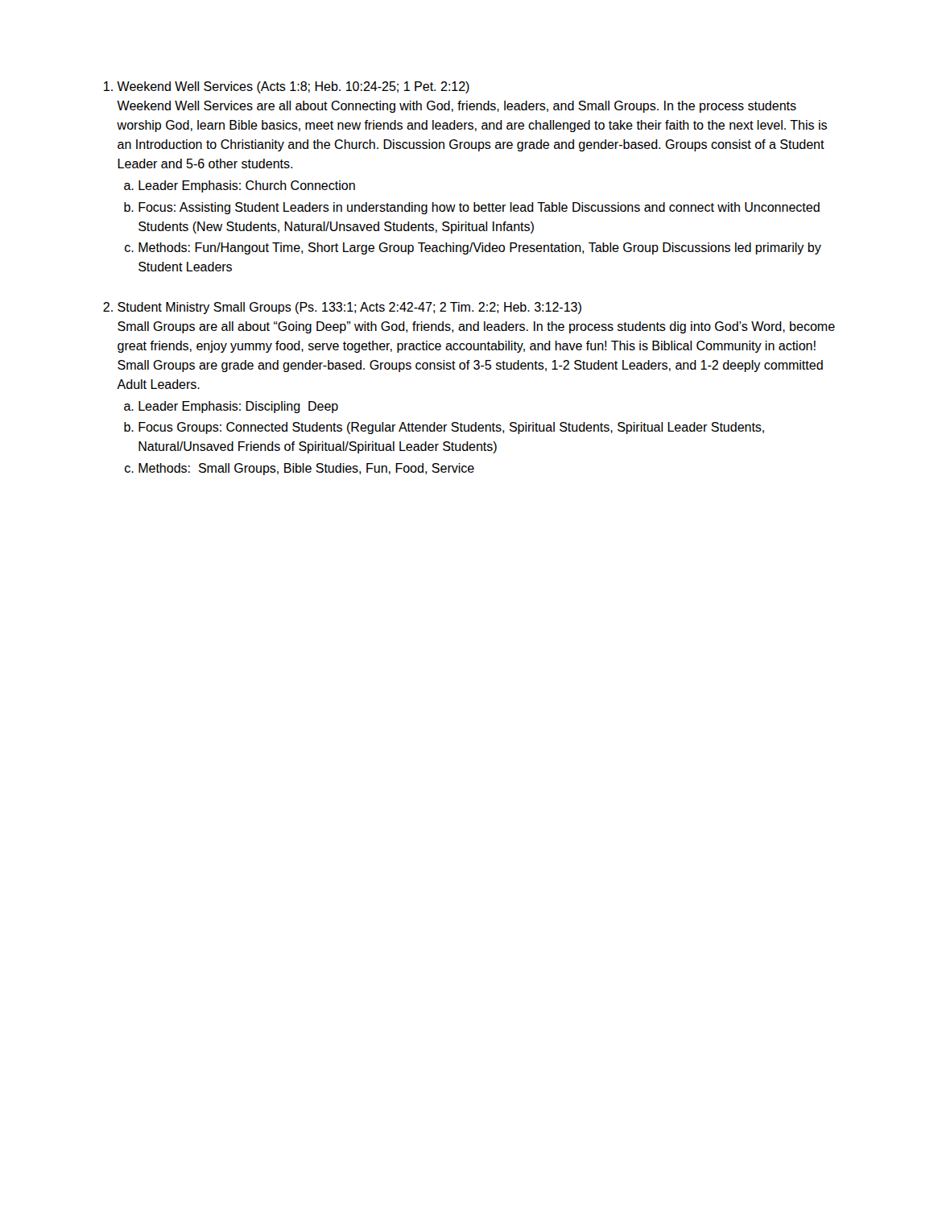Weekend Well Services (Acts 1:8; Heb. 10:24-25; 1 Pet. 2:12)
Weekend Well Services are all about Connecting with God, friends, leaders, and Small Groups. In the process students worship God, learn Bible basics, meet new friends and leaders, and are challenged to take their faith to the next level. This is an Introduction to Christianity and the Church. Discussion Groups are grade and gender-based. Groups consist of a Student Leader and 5-6 other students.
Leader Emphasis: Church Connection
Focus: Assisting Student Leaders in understanding how to better lead Table Discussions and connect with Unconnected Students (New Students, Natural/Unsaved Students, Spiritual Infants)
Methods: Fun/Hangout Time, Short Large Group Teaching/Video Presentation, Table Group Discussions led primarily by Student Leaders
Student Ministry Small Groups (Ps. 133:1; Acts 2:42-47; 2 Tim. 2:2; Heb. 3:12-13)
Small Groups are all about “Going Deep” with God, friends, and leaders. In the process students dig into God’s Word, become great friends, enjoy yummy food, serve together, practice accountability, and have fun! This is Biblical Community in action! Small Groups are grade and gender-based. Groups consist of 3-5 students, 1-2 Student Leaders, and 1-2 deeply committed Adult Leaders.
Leader Emphasis: Discipling Deep
Focus Groups: Connected Students (Regular Attender Students, Spiritual Students, Spiritual Leader Students, Natural/Unsaved Friends of Spiritual/Spiritual Leader Students)
Methods: Small Groups, Bible Studies, Fun, Food, Service